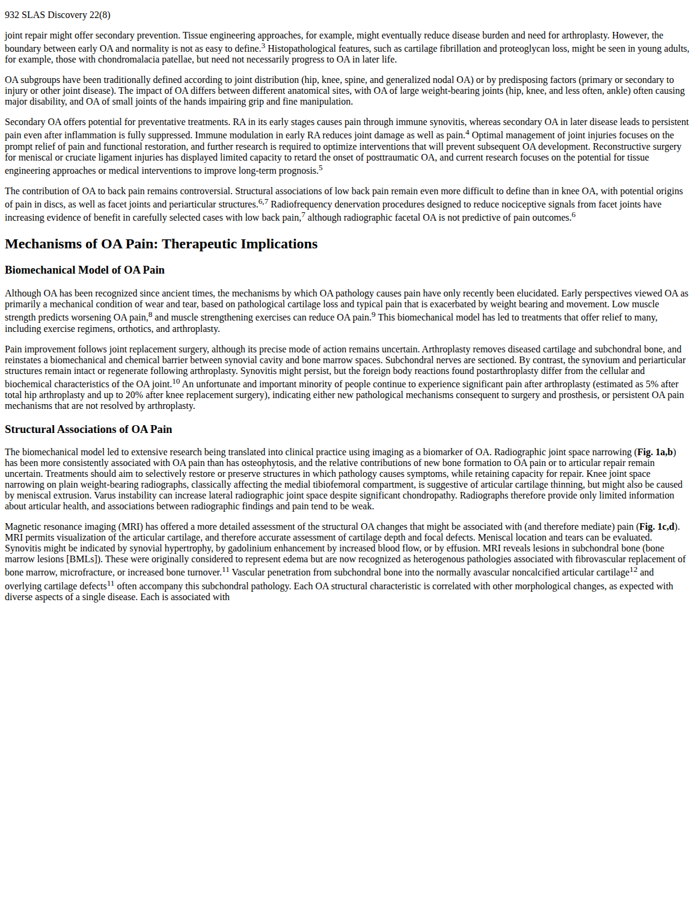932 SLAS Discovery 22(8)
joint repair might offer secondary prevention. Tissue engineering approaches, for example, might eventually reduce disease burden and need for arthroplasty. However, the boundary between early OA and normality is not as easy to define.3 Histopathological features, such as cartilage fibrillation and proteoglycan loss, might be seen in young adults, for example, those with chondromalacia patellae, but need not necessarily progress to OA in later life.
OA subgroups have been traditionally defined according to joint distribution (hip, knee, spine, and generalized nodal OA) or by predisposing factors (primary or secondary to injury or other joint disease). The impact of OA differs between different anatomical sites, with OA of large weight-bearing joints (hip, knee, and less often, ankle) often causing major disability, and OA of small joints of the hands impairing grip and fine manipulation.
Secondary OA offers potential for preventative treatments. RA in its early stages causes pain through immune synovitis, whereas secondary OA in later disease leads to persistent pain even after inflammation is fully suppressed. Immune modulation in early RA reduces joint damage as well as pain.4 Optimal management of joint injuries focuses on the prompt relief of pain and functional restoration, and further research is required to optimize interventions that will prevent subsequent OA development. Reconstructive surgery for meniscal or cruciate ligament injuries has displayed limited capacity to retard the onset of posttraumatic OA, and current research focuses on the potential for tissue engineering approaches or medical interventions to improve long-term prognosis.5
The contribution of OA to back pain remains controversial. Structural associations of low back pain remain even more difficult to define than in knee OA, with potential origins of pain in discs, as well as facet joints and periarticular structures.6,7 Radiofrequency denervation procedures designed to reduce nociceptive signals from facet joints have increasing evidence of benefit in carefully selected cases with low back pain,7 although radiographic facetal OA is not predictive of pain outcomes.6
Mechanisms of OA Pain: Therapeutic Implications
Biomechanical Model of OA Pain
Although OA has been recognized since ancient times, the mechanisms by which OA pathology causes pain have only recently been elucidated. Early perspectives viewed OA as primarily a mechanical condition of wear and tear, based on pathological cartilage loss and typical pain that is exacerbated by weight bearing and movement. Low muscle strength predicts worsening OA pain,8 and muscle strengthening exercises can reduce OA pain.9 This biomechanical model has led to treatments that offer relief to many, including exercise regimens, orthotics, and arthroplasty.
Pain improvement follows joint replacement surgery, although its precise mode of action remains uncertain. Arthroplasty removes diseased cartilage and subchondral bone, and reinstates a biomechanical and chemical barrier between synovial cavity and bone marrow spaces. Subchondral nerves are sectioned. By contrast, the synovium and periarticular structures remain intact or regenerate following arthroplasty. Synovitis might persist, but the foreign body reactions found postarthroplasty differ from the cellular and biochemical characteristics of the OA joint.10 An unfortunate and important minority of people continue to experience significant pain after arthroplasty (estimated as 5% after total hip arthroplasty and up to 20% after knee replacement surgery), indicating either new pathological mechanisms consequent to surgery and prosthesis, or persistent OA pain mechanisms that are not resolved by arthroplasty.
Structural Associations of OA Pain
The biomechanical model led to extensive research being translated into clinical practice using imaging as a biomarker of OA. Radiographic joint space narrowing (Fig. 1a,b) has been more consistently associated with OA pain than has osteophytosis, and the relative contributions of new bone formation to OA pain or to articular repair remain uncertain. Treatments should aim to selectively restore or preserve structures in which pathology causes symptoms, while retaining capacity for repair. Knee joint space narrowing on plain weight-bearing radiographs, classically affecting the medial tibiofemoral compartment, is suggestive of articular cartilage thinning, but might also be caused by meniscal extrusion. Varus instability can increase lateral radiographic joint space despite significant chondropathy. Radiographs therefore provide only limited information about articular health, and associations between radiographic findings and pain tend to be weak.
Magnetic resonance imaging (MRI) has offered a more detailed assessment of the structural OA changes that might be associated with (and therefore mediate) pain (Fig. 1c,d). MRI permits visualization of the articular cartilage, and therefore accurate assessment of cartilage depth and focal defects. Meniscal location and tears can be evaluated. Synovitis might be indicated by synovial hypertrophy, by gadolinium enhancement by increased blood flow, or by effusion. MRI reveals lesions in subchondral bone (bone marrow lesions [BMLs]). These were originally considered to represent edema but are now recognized as heterogenous pathologies associated with fibrovascular replacement of bone marrow, microfracture, or increased bone turnover.11 Vascular penetration from subchondral bone into the normally avascular noncalcified articular cartilage12 and overlying cartilage defects11 often accompany this subchondral pathology. Each OA structural characteristic is correlated with other morphological changes, as expected with diverse aspects of a single disease. Each is associated with